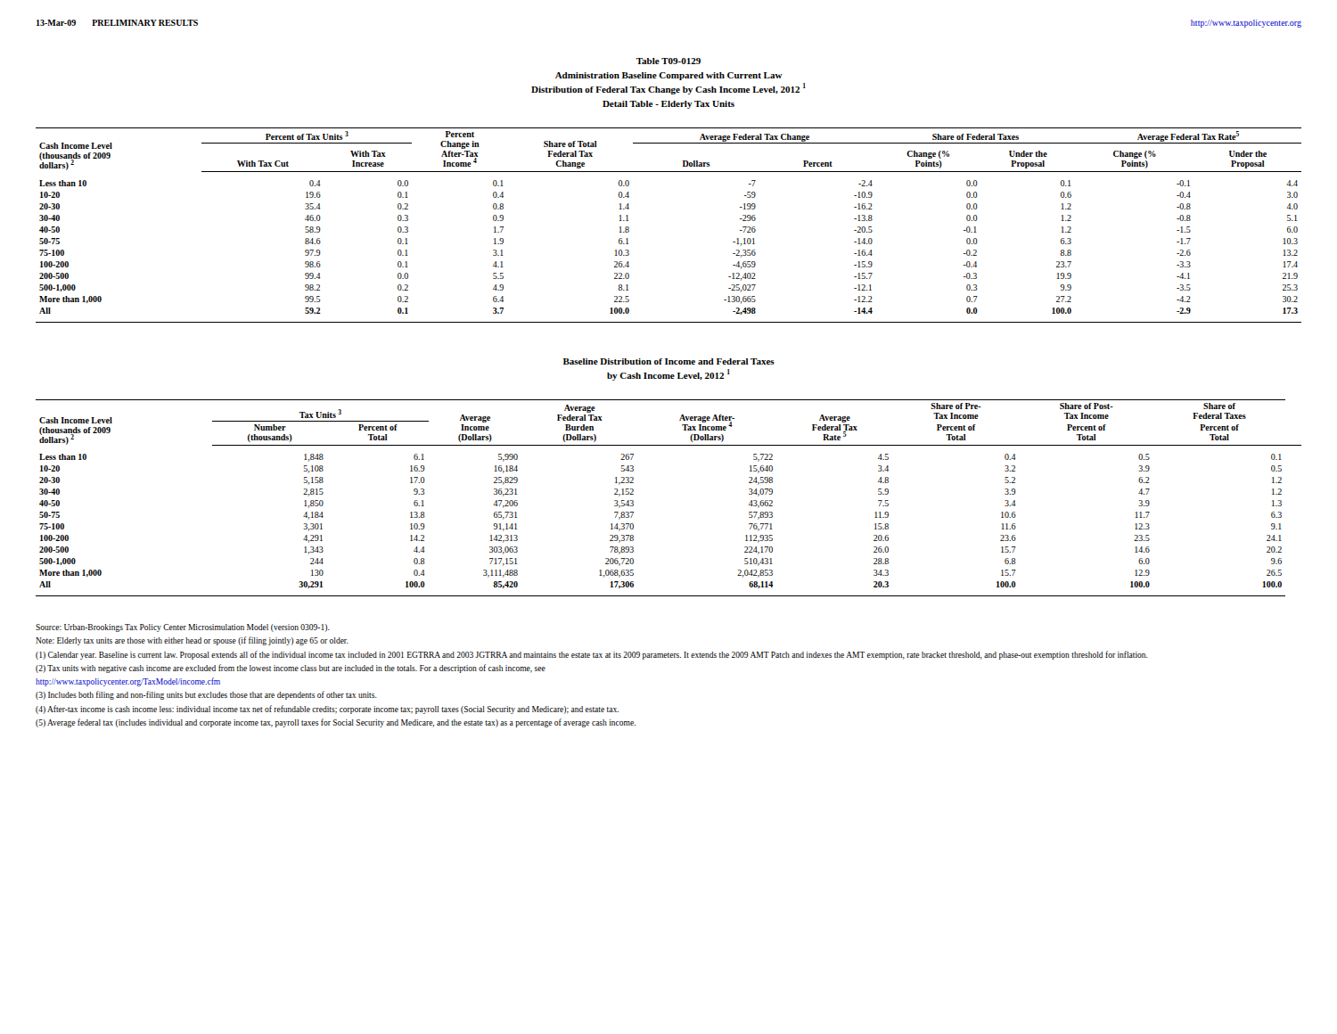13-Mar-09 PRELIMINARY RESULTS
http://www.taxpolicycenter.org
Table T09-0129
Administration Baseline Compared with Current Law
Distribution of Federal Tax Change by Cash Income Level, 2012 1
Detail Table - Elderly Tax Units
| Cash Income Level (thousands of 2009 dollars) 2 | Percent of Tax Units 3 | Percent Change in After-Tax Income 4 | Share of Total Federal Tax Change | Average Federal Tax Change | Share of Federal Taxes | Average Federal Tax Rate 5 |
| --- | --- | --- | --- | --- | --- | --- |
| With Tax Cut | With Tax Increase | Dollars | Percent | Change (% Points) | Under the Proposal | Change (% Points) | Under the Proposal |
| Less than 10 | 0.4 | 0.0 | 0.1 | 0.0 | -7 | -2.4 | 0.0 | 0.1 | -0.1 | 4.4 |
| 10-20 | 19.6 | 0.1 | 0.4 | 0.4 | -59 | -10.9 | 0.0 | 0.6 | -0.4 | 3.0 |
| 20-30 | 35.4 | 0.2 | 0.8 | 1.4 | -199 | -16.2 | 0.0 | 1.2 | -0.8 | 4.0 |
| 30-40 | 46.0 | 0.3 | 0.9 | 1.1 | -296 | -13.8 | 0.0 | 1.2 | -0.8 | 5.1 |
| 40-50 | 58.9 | 0.3 | 1.7 | 1.8 | -726 | -20.5 | -0.1 | 1.2 | -1.5 | 6.0 |
| 50-75 | 84.6 | 0.1 | 1.9 | 6.1 | -1,101 | -14.0 | 0.0 | 6.3 | -1.7 | 10.3 |
| 75-100 | 97.9 | 0.1 | 3.1 | 10.3 | -2,356 | -16.4 | -0.2 | 8.8 | -2.6 | 13.2 |
| 100-200 | 98.6 | 0.1 | 4.1 | 26.4 | -4,659 | -15.9 | -0.4 | 23.7 | -3.3 | 17.4 |
| 200-500 | 99.4 | 0.0 | 5.5 | 22.0 | -12,402 | -15.7 | -0.3 | 19.9 | -4.1 | 21.9 |
| 500-1,000 | 98.2 | 0.2 | 4.9 | 8.1 | -25,027 | -12.1 | 0.3 | 9.9 | -3.5 | 25.3 |
| More than 1,000 | 99.5 | 0.2 | 6.4 | 22.5 | -130,665 | -12.2 | 0.7 | 27.2 | -4.2 | 30.2 |
| All | 59.2 | 0.1 | 3.7 | 100.0 | -2,498 | -14.4 | 0.0 | 100.0 | -2.9 | 17.3 |
Baseline Distribution of Income and Federal Taxes
by Cash Income Level, 2012 1
| Cash Income Level (thousands of 2009 dollars) 2 | Tax Units 3 | Average Income (Dollars) | Average Federal Tax Burden (Dollars) | Average After- Tax Income 4 (Dollars) | Average Federal Tax Rate 5 | Share of Pre- Tax Income | Share of Post- Tax Income | Share of Federal Taxes |
| --- | --- | --- | --- | --- | --- | --- | --- | --- |
| Number (thousands) | Percent of Total | Percent of Total | Percent of Total | Percent of Total |
| Less than 10 | 1,848 | 6.1 | 5,990 | 267 | 5,722 | 4.5 | 0.4 | 0.5 | 0.1 |
| 10-20 | 5,108 | 16.9 | 16,184 | 543 | 15,640 | 3.4 | 3.2 | 3.9 | 0.5 |
| 20-30 | 5,158 | 17.0 | 25,829 | 1,232 | 24,598 | 4.8 | 5.2 | 6.2 | 1.2 |
| 30-40 | 2,815 | 9.3 | 36,231 | 2,152 | 34,079 | 5.9 | 3.9 | 4.7 | 1.2 |
| 40-50 | 1,850 | 6.1 | 47,206 | 3,543 | 43,662 | 7.5 | 3.4 | 3.9 | 1.3 |
| 50-75 | 4,184 | 13.8 | 65,731 | 7,837 | 57,893 | 11.9 | 10.6 | 11.7 | 6.3 |
| 75-100 | 3,301 | 10.9 | 91,141 | 14,370 | 76,771 | 15.8 | 11.6 | 12.3 | 9.1 |
| 100-200 | 4,291 | 14.2 | 142,313 | 29,378 | 112,935 | 20.6 | 23.6 | 23.5 | 24.1 |
| 200-500 | 1,343 | 4.4 | 303,063 | 78,893 | 224,170 | 26.0 | 15.7 | 14.6 | 20.2 |
| 500-1,000 | 244 | 0.8 | 717,151 | 206,720 | 510,431 | 28.8 | 6.8 | 6.0 | 9.6 |
| More than 1,000 | 130 | 0.4 | 3,111,488 | 1,068,635 | 2,042,853 | 34.3 | 15.7 | 12.9 | 26.5 |
| All | 30,291 | 100.0 | 85,420 | 17,306 | 68,114 | 20.3 | 100.0 | 100.0 | 100.0 |
Source: Urban-Brookings Tax Policy Center Microsimulation Model (version 0309-1).
Note: Elderly tax units are those with either head or spouse (if filing jointly) age 65 or older.
(1) Calendar year. Baseline is current law. Proposal extends all of the individual income tax included in 2001 EGTRRA and 2003 JGTRRA and maintains the estate tax at its 2009 parameters. It extends the 2009 AMT Patch and indexes the AMT exemption, rate bracket threshold, and phase-out exemption threshold for inflation.
(2) Tax units with negative cash income are excluded from the lowest income class but are included in the totals. For a description of cash income, see
http://www.taxpolicycenter.org/TaxModel/income.cfm
(3) Includes both filing and non-filing units but excludes those that are dependents of other tax units.
(4) After-tax income is cash income less: individual income tax net of refundable credits; corporate income tax; payroll taxes (Social Security and Medicare); and estate tax.
(5) Average federal tax (includes individual and corporate income tax, payroll taxes for Social Security and Medicare, and the estate tax) as a percentage of average cash income.